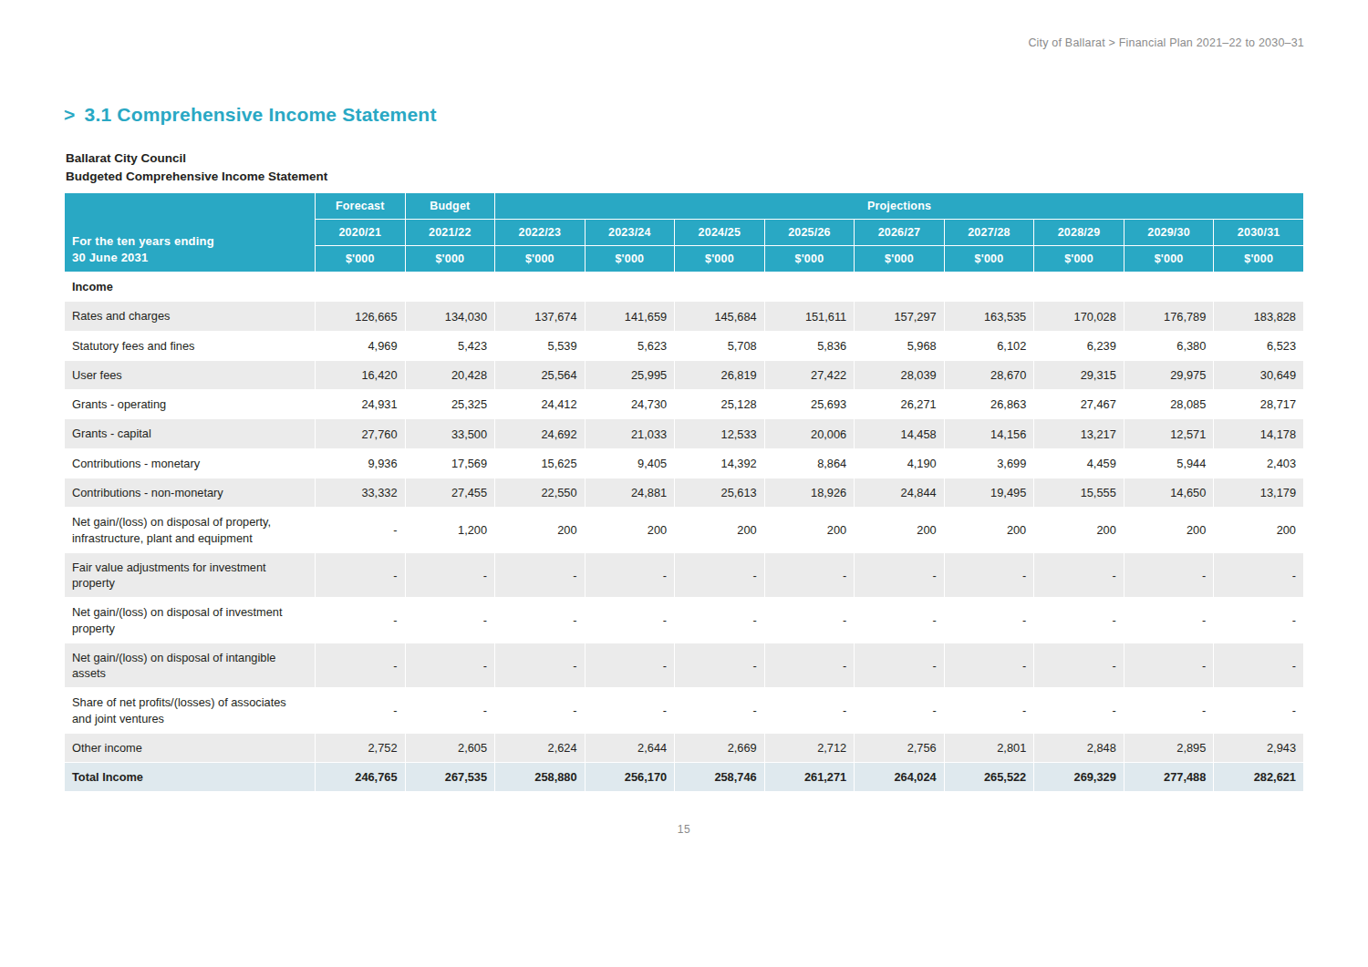City of Ballarat > Financial Plan 2021–22 to 2030–31
> 3.1 Comprehensive Income Statement
Ballarat City Council
Budgeted Comprehensive Income Statement
| For the ten years ending 30 June 2031 | Forecast | Budget | Projections |
| --- | --- | --- | --- |
| 2020/21 | 2021/22 | 2022/23 | 2023/24 | 2024/25 | 2025/26 | 2026/27 | 2027/28 | 2028/29 | 2029/30 | 2030/31 |
| $'000 | $'000 | $'000 | $'000 | $'000 | $'000 | $'000 | $'000 | $'000 | $'000 | $'000 |
| Income | | | | | | | | | | | |
| Rates and charges | 126,665 | 134,030 | 137,674 | 141,659 | 145,684 | 151,611 | 157,297 | 163,535 | 170,028 | 176,789 | 183,828 |
| Statutory fees and fines | 4,969 | 5,423 | 5,539 | 5,623 | 5,708 | 5,836 | 5,968 | 6,102 | 6,239 | 6,380 | 6,523 |
| User fees | 16,420 | 20,428 | 25,564 | 25,995 | 26,819 | 27,422 | 28,039 | 28,670 | 29,315 | 29,975 | 30,649 |
| Grants - operating | 24,931 | 25,325 | 24,412 | 24,730 | 25,128 | 25,693 | 26,271 | 26,863 | 27,467 | 28,085 | 28,717 |
| Grants - capital | 27,760 | 33,500 | 24,692 | 21,033 | 12,533 | 20,006 | 14,458 | 14,156 | 13,217 | 12,571 | 14,178 |
| Contributions - monetary | 9,936 | 17,569 | 15,625 | 9,405 | 14,392 | 8,864 | 4,190 | 3,699 | 4,459 | 5,944 | 2,403 |
| Contributions - non-monetary | 33,332 | 27,455 | 22,550 | 24,881 | 25,613 | 18,926 | 24,844 | 19,495 | 15,555 | 14,650 | 13,179 |
| Net gain/(loss) on disposal of property, infrastructure, plant and equipment | - | 1,200 | 200 | 200 | 200 | 200 | 200 | 200 | 200 | 200 | 200 |
| Fair value adjustments for investment property | - | - | - | - | - | - | - | - | - | - | - |
| Net gain/(loss) on disposal of investment property | - | - | - | - | - | - | - | - | - | - | - |
| Net gain/(loss) on disposal of intangible assets | - | - | - | - | - | - | - | - | - | - | - |
| Share of net profits/(losses) of associates and joint ventures | - | - | - | - | - | - | - | - | - | - | - |
| Other income | 2,752 | 2,605 | 2,624 | 2,644 | 2,669 | 2,712 | 2,756 | 2,801 | 2,848 | 2,895 | 2,943 |
| Total Income | 246,765 | 267,535 | 258,880 | 256,170 | 258,746 | 261,271 | 264,024 | 265,522 | 269,329 | 277,488 | 282,621 |
15